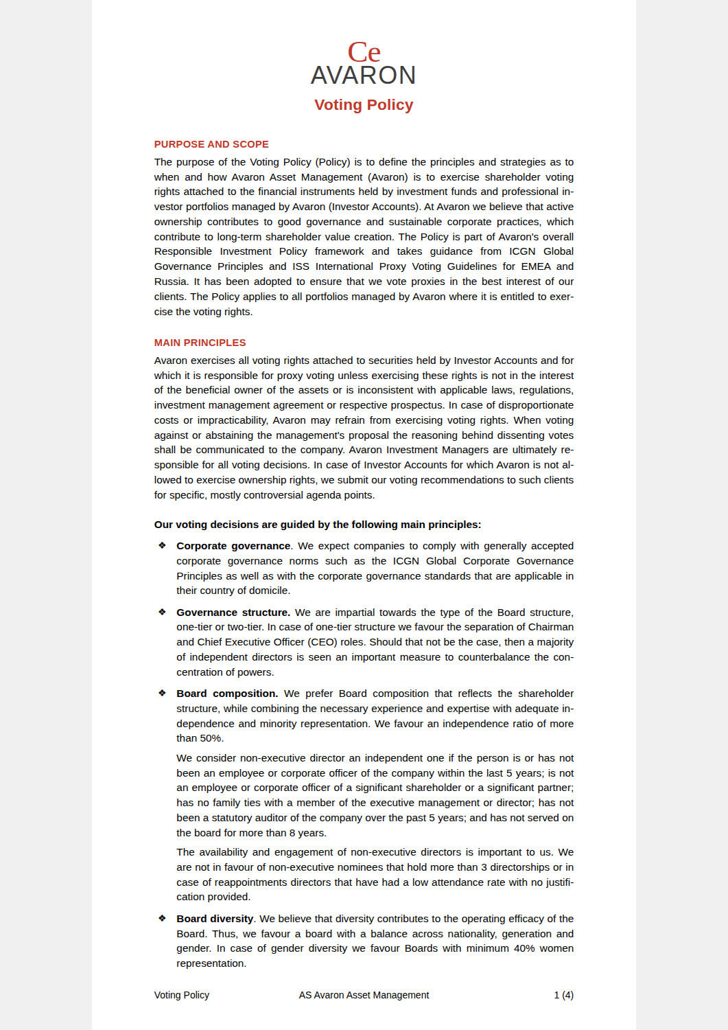Ce AVARON
Voting Policy
PURPOSE AND SCOPE
The purpose of the Voting Policy (Policy) is to define the principles and strategies as to when and how Avaron Asset Management (Avaron) is to exercise shareholder voting rights attached to the financial instruments held by investment funds and professional investor portfolios managed by Avaron (Investor Accounts). At Avaron we believe that active ownership contributes to good governance and sustainable corporate practices, which contribute to long-term shareholder value creation. The Policy is part of Avaron's overall Responsible Investment Policy framework and takes guidance from ICGN Global Governance Principles and ISS International Proxy Voting Guidelines for EMEA and Russia. It has been adopted to ensure that we vote proxies in the best interest of our clients. The Policy applies to all portfolios managed by Avaron where it is entitled to exercise the voting rights.
MAIN PRINCIPLES
Avaron exercises all voting rights attached to securities held by Investor Accounts and for which it is responsible for proxy voting unless exercising these rights is not in the interest of the beneficial owner of the assets or is inconsistent with applicable laws, regulations, investment management agreement or respective prospectus. In case of disproportionate costs or impracticability, Avaron may refrain from exercising voting rights. When voting against or abstaining the management's proposal the reasoning behind dissenting votes shall be communicated to the company. Avaron Investment Managers are ultimately responsible for all voting decisions. In case of Investor Accounts for which Avaron is not allowed to exercise ownership rights, we submit our voting recommendations to such clients for specific, mostly controversial agenda points.
Our voting decisions are guided by the following main principles:
Corporate governance. We expect companies to comply with generally accepted corporate governance norms such as the ICGN Global Corporate Governance Principles as well as with the corporate governance standards that are applicable in their country of domicile.
Governance structure. We are impartial towards the type of the Board structure, one-tier or two-tier. In case of one-tier structure we favour the separation of Chairman and Chief Executive Officer (CEO) roles. Should that not be the case, then a majority of independent directors is seen an important measure to counterbalance the concentration of powers.
Board composition. We prefer Board composition that reflects the shareholder structure, while combining the necessary experience and expertise with adequate independence and minority representation. We favour an independence ratio of more than 50%.
We consider non-executive director an independent one if the person is or has not been an employee or corporate officer of the company within the last 5 years; is not an employee or corporate officer of a significant shareholder or a significant partner; has no family ties with a member of the executive management or director; has not been a statutory auditor of the company over the past 5 years; and has not served on the board for more than 8 years.
The availability and engagement of non-executive directors is important to us. We are not in favour of non-executive nominees that hold more than 3 directorships or in case of reappointments directors that have had a low attendance rate with no justification provided.
Board diversity. We believe that diversity contributes to the operating efficacy of the Board. Thus, we favour a board with a balance across nationality, generation and gender. In case of gender diversity we favour Boards with minimum 40% women representation.
Voting Policy
AS Avaron Asset Management
1 (4)